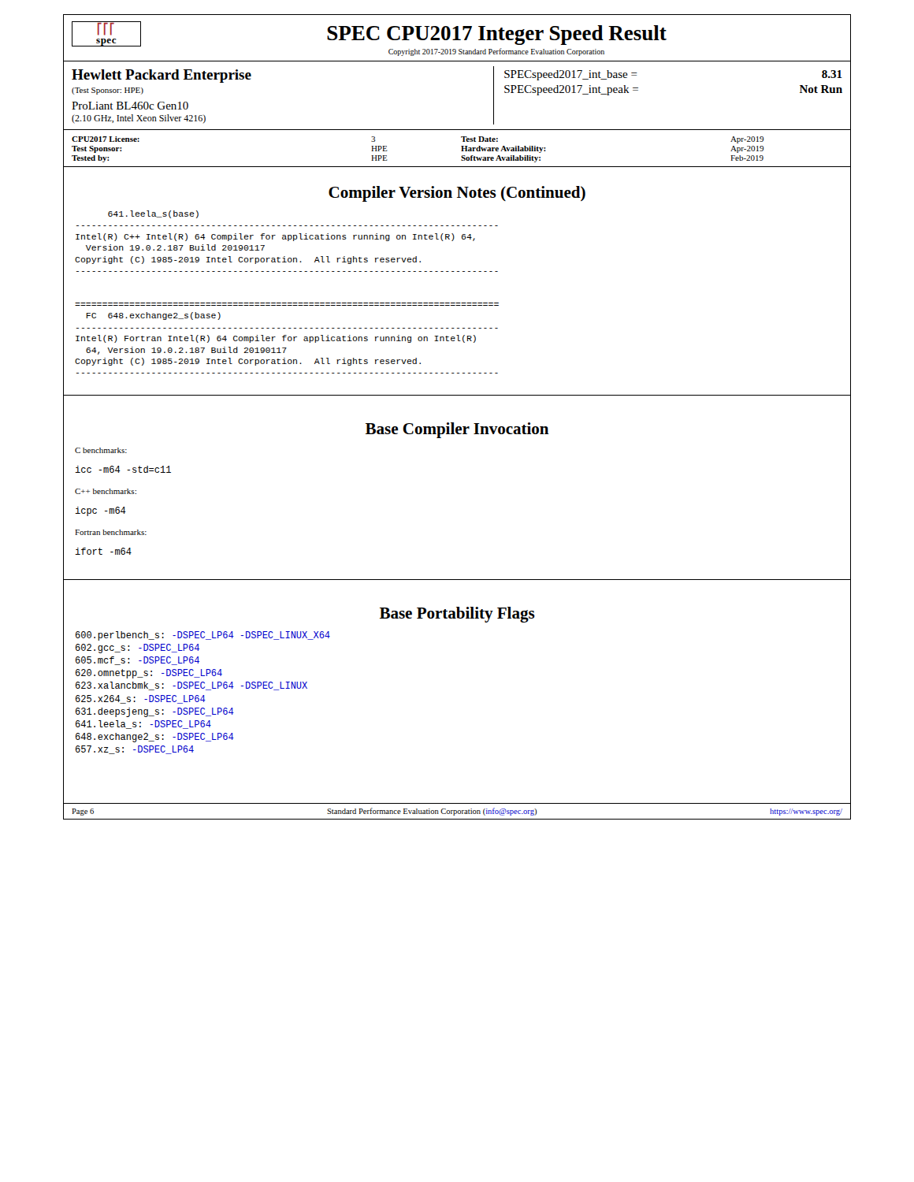⎡⎡⎡
spec
SPEC CPU2017 Integer Speed Result
Copyright 2017-2019 Standard Performance Evaluation Corporation
Hewlett Packard Enterprise
(Test Sponsor: HPE)
ProLiant BL460c Gen10
(2.10 GHz, Intel Xeon Silver 4216)
SPECspeed2017_int_base =8.31
SPECspeed2017_int_peak =Not Run
| CPU2017 License: | 3 |
| Test Sponsor: | HPE |
| Tested by: | HPE |
| Test Date: | Apr-2019 |
| Hardware Availability: | Apr-2019 |
| Software Availability: | Feb-2019 |
Compiler Version Notes (Continued)
      641.leela_s(base)
------------------------------------------------------------------------------
Intel(R) C++ Intel(R) 64 Compiler for applications running on Intel(R) 64,
  Version 19.0.2.187 Build 20190117
Copyright (C) 1985-2019 Intel Corporation.  All rights reserved.
------------------------------------------------------------------------------


==============================================================================
  FC  648.exchange2_s(base)
------------------------------------------------------------------------------
Intel(R) Fortran Intel(R) 64 Compiler for applications running on Intel(R)
  64, Version 19.0.2.187 Build 20190117
Copyright (C) 1985-2019 Intel Corporation.  All rights reserved.
------------------------------------------------------------------------------
Base Compiler Invocation
C benchmarks:
icc -m64 -std=c11
C++ benchmarks:
icpc -m64
Fortran benchmarks:
ifort -m64
Base Portability Flags
600.perlbench_s: -DSPEC_LP64 -DSPEC_LINUX_X64
602.gcc_s: -DSPEC_LP64
605.mcf_s: -DSPEC_LP64
620.omnetpp_s: -DSPEC_LP64
623.xalancbmk_s: -DSPEC_LP64 -DSPEC_LINUX
625.x264_s: -DSPEC_LP64
631.deepsjeng_s: -DSPEC_LP64
641.leela_s: -DSPEC_LP64
648.exchange2_s: -DSPEC_LP64
657.xz_s: -DSPEC_LP64
Page 6
Standard Performance Evaluation Corporation (info@spec.org)
https://www.spec.org/